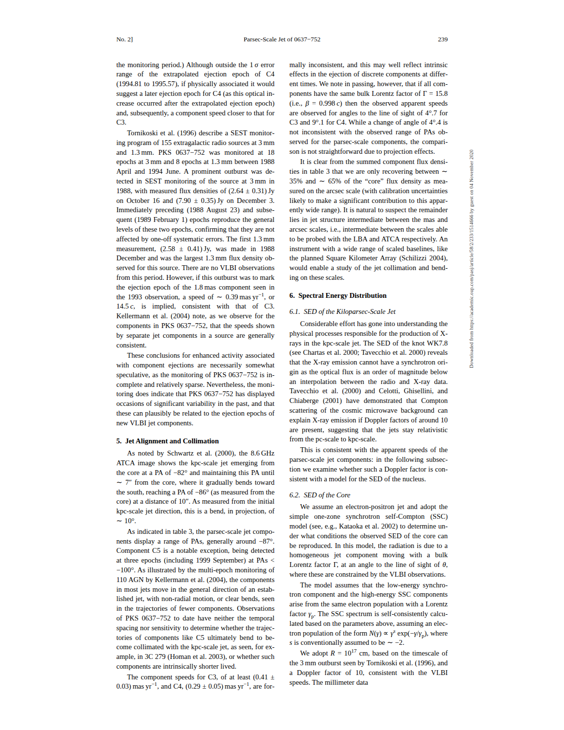No. 2]
Parsec-Scale Jet of 0637−752
239
Downloaded from https://academic.oup.com/pasj/article/58/2/233/1514666 by guest on 04 November 2020
the monitoring period.) Although outside the 1 σ error range of the extrapolated ejection epoch of C4 (1994.81 to 1995.57), if physically associated it would suggest a later ejection epoch for C4 (as this optical increase occurred after the extrapolated ejection epoch) and, subsequently, a component speed closer to that for C3.
Tornikoski et al. (1996) describe a SEST monitoring program of 155 extragalactic radio sources at 3 mm and 1.3 mm. PKS 0637−752 was monitored at 18 epochs at 3 mm and 8 epochs at 1.3 mm between 1988 April and 1994 June. A prominent outburst was detected in SEST monitoring of the source at 3 mm in 1988, with measured flux densities of (2.64 ± 0.31) Jy on October 16 and (7.90 ± 0.35) Jy on December 3. Immediately preceding (1988 August 23) and subsequent (1989 February 1) epochs reproduce the general levels of these two epochs, confirming that they are not affected by one-off systematic errors. The first 1.3 mm measurement, (2.58 ± 0.41) Jy, was made in 1988 December and was the largest 1.3 mm flux density observed for this source. There are no VLBI observations from this period. However, if this outburst was to mark the ejection epoch of the 1.8 mas component seen in the 1993 observation, a speed of ∼ 0.39 mas yr−1, or 14.5 c, is implied, consistent with that of C3. Kellermann et al. (2004) note, as we observe for the components in PKS 0637−752, that the speeds shown by separate jet components in a source are generally consistent.
These conclusions for enhanced activity associated with component ejections are necessarily somewhat speculative, as the monitoring of PKS 0637−752 is incomplete and relatively sparse. Nevertheless, the monitoring does indicate that PKS 0637−752 has displayed occasions of significant variability in the past, and that these can plausibly be related to the ejection epochs of new VLBI jet components.
5. Jet Alignment and Collimation
As noted by Schwartz et al. (2000), the 8.6 GHz ATCA image shows the kpc-scale jet emerging from the core at a PA of −82° and maintaining this PA until ∼ 7″ from the core, where it gradually bends toward the south, reaching a PA of −86° (as measured from the core) at a distance of 10″. As measured from the initial kpc-scale jet direction, this is a bend, in projection, of ∼ 10°.
As indicated in table 3, the parsec-scale jet components display a range of PAs, generally around −87°. Component C5 is a notable exception, being detected at three epochs (including 1999 September) at PAs < −100°. As illustrated by the multi-epoch monitoring of 110 AGN by Kellermann et al. (2004), the components in most jets move in the general direction of an established jet, with non-radial motion, or clear bends, seen in the trajectories of fewer components. Observations of PKS 0637−752 to date have neither the temporal spacing nor sensitivity to determine whether the trajectories of components like C5 ultimately bend to become collimated with the kpc-scale jet, as seen, for example, in 3C 279 (Homan et al. 2003), or whether such components are intrinsically shorter lived.
The component speeds for C3, of at least (0.41 ± 0.03) mas yr−1, and C4, (0.29 ± 0.05) mas yr−1, are formally inconsistent, and this may well reflect intrinsic effects in the ejection of discrete components at different times. We note in passing, however, that if all components have the same bulk Lorentz factor of Γ = 15.8 (i.e., β = 0.998 c) then the observed apparent speeds are observed for angles to the line of sight of 4°.7 for C3 and 9°.1 for C4. While a change of angle of 4°.4 is not inconsistent with the observed range of PAs observed for the parsec-scale components, the comparison is not straightforward due to projection effects.
It is clear from the summed component flux densities in table 3 that we are only recovering between ∼ 35% and ∼ 65% of the “core” flux density as measured on the arcsec scale (with calibration uncertainties likely to make a significant contribution to this apparently wide range). It is natural to suspect the remainder lies in jet structure intermediate between the mas and arcsec scales, i.e., intermediate between the scales able to be probed with the LBA and ATCA respectively. An instrument with a wide range of scaled baselines, like the planned Square Kilometer Array (Schilizzi 2004), would enable a study of the jet collimation and bending on these scales.
6. Spectral Energy Distribution
6.1. SED of the Kiloparsec-Scale Jet
Considerable effort has gone into understanding the physical processes responsible for the production of X-rays in the kpc-scale jet. The SED of the knot WK7.8 (see Chartas et al. 2000; Tavecchio et al. 2000) reveals that the X-ray emission cannot have a synchrotron origin as the optical flux is an order of magnitude below an interpolation between the radio and X-ray data. Tavecchio et al. (2000) and Celotti, Ghisellini, and Chiaberge (2001) have demonstrated that Compton scattering of the cosmic microwave background can explain X-ray emission if Doppler factors of around 10 are present, suggesting that the jets stay relativistic from the pc-scale to kpc-scale.
This is consistent with the apparent speeds of the parsec-scale jet components: in the following subsection we examine whether such a Doppler factor is consistent with a model for the SED of the nucleus.
6.2. SED of the Core
We assume an electron-positron jet and adopt the simple one-zone synchrotron self-Compton (SSC) model (see, e.g., Kataoka et al. 2002) to determine under what conditions the observed SED of the core can be reproduced. In this model, the radiation is due to a homogeneous jet component moving with a bulk Lorentz factor Γ, at an angle to the line of sight of θ, where these are constrained by the VLBI observations.
The model assumes that the low-energy synchrotron component and the high-energy SSC components arise from the same electron population with a Lorentz factor γp. The SSC spectrum is self-consistently calculated based on the parameters above, assuming an electron population of the form N(γ) ∝ γs exp(−γ/γp), where s is conventionally assumed to be ∼ −2.
We adopt R = 1017 cm, based on the timescale of the 3 mm outburst seen by Tornikoski et al. (1996), and a Doppler factor of 10, consistent with the VLBI speeds. The millimeter data